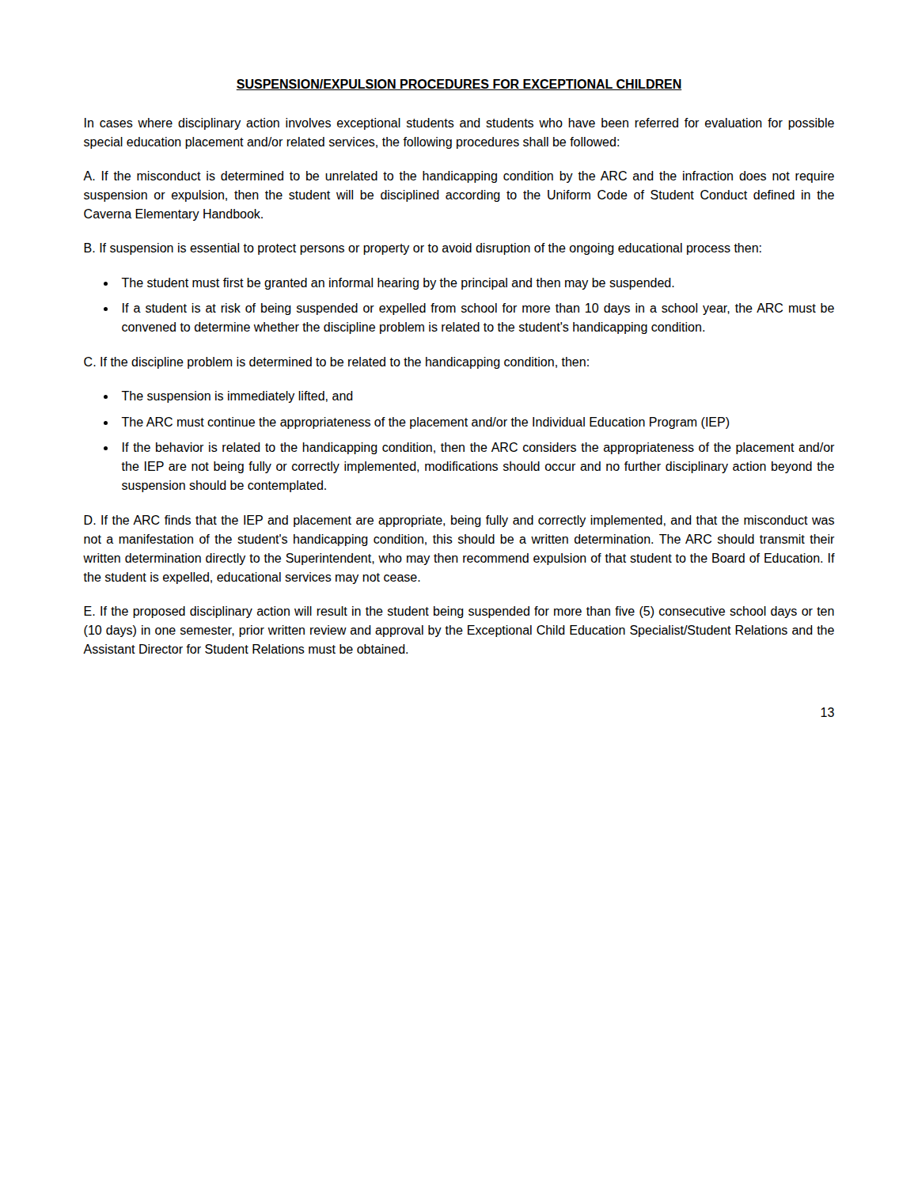SUSPENSION/EXPULSION PROCEDURES FOR EXCEPTIONAL CHILDREN
In cases where disciplinary action involves exceptional students and students who have been referred for evaluation for possible special education placement and/or related services, the following procedures shall be followed:
A. If the misconduct is determined to be unrelated to the handicapping condition by the ARC and the infraction does not require suspension or expulsion, then the student will be disciplined according to the Uniform Code of Student Conduct defined in the Caverna Elementary Handbook.
B. If suspension is essential to protect persons or property or to avoid disruption of the ongoing educational process then:
The student must first be granted an informal hearing by the principal and then may be suspended.
If a student is at risk of being suspended or expelled from school for more than 10 days in a school year, the ARC must be convened to determine whether the discipline problem is related to the student's handicapping condition.
C. If the discipline problem is determined to be related to the handicapping condition, then:
The suspension is immediately lifted, and
The ARC must continue the appropriateness of the placement and/or the Individual Education Program (IEP)
If the behavior is related to the handicapping condition, then the ARC considers the appropriateness of the placement and/or the IEP are not being fully or correctly implemented, modifications should occur and no further disciplinary action beyond the suspension should be contemplated.
D. If the ARC finds that the IEP and placement are appropriate, being fully and correctly implemented, and that the misconduct was not a manifestation of the student's handicapping condition, this should be a written determination. The ARC should transmit their written determination directly to the Superintendent, who may then recommend expulsion of that student to the Board of Education. If the student is expelled, educational services may not cease.
E. If the proposed disciplinary action will result in the student being suspended for more than five (5) consecutive school days or ten (10 days) in one semester, prior written review and approval by the Exceptional Child Education Specialist/Student Relations and the Assistant Director for Student Relations must be obtained.
13